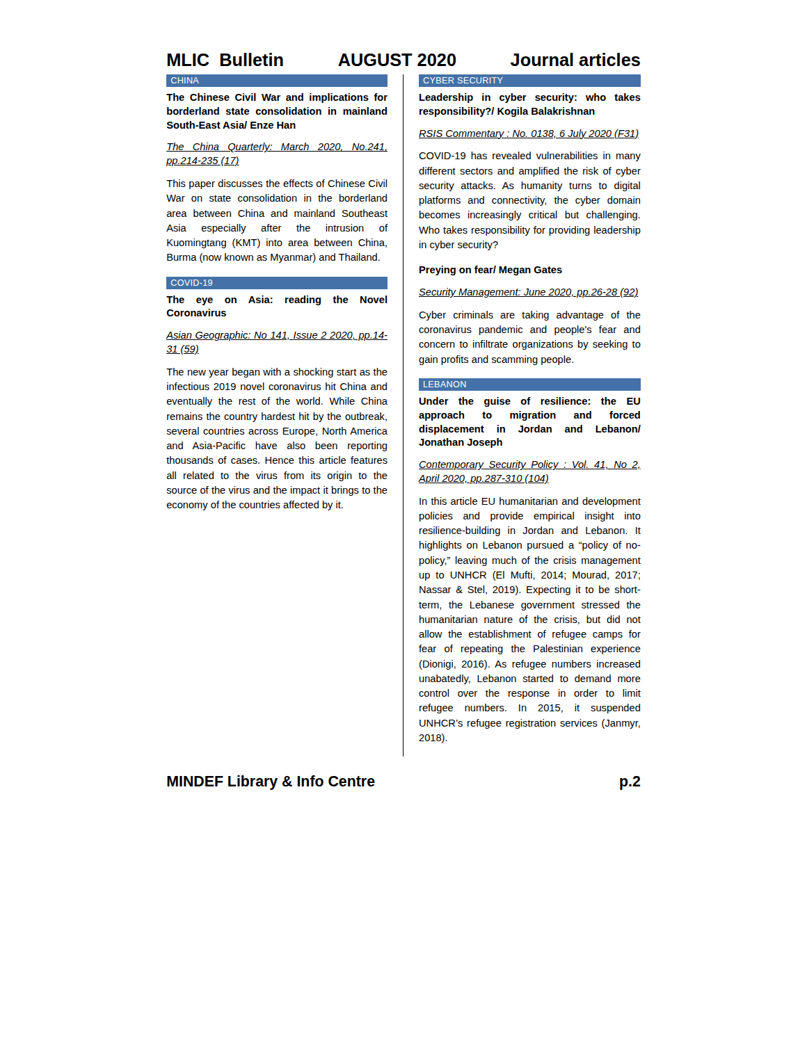MLIC Bulletin
AUGUST 2020
Journal articles
CHINA
The Chinese Civil War and implications for borderland state consolidation in mainland South-East Asia/ Enze Han
The China Quarterly: March 2020, No.241, pp.214-235 (17)
This paper discusses the effects of Chinese Civil War on state consolidation in the borderland area between China and mainland Southeast Asia especially after the intrusion of Kuomingtang (KMT) into area between China, Burma (now known as Myanmar) and Thailand.
COVID-19
The eye on Asia: reading the Novel Coronavirus
Asian Geographic: No 141, Issue 2 2020, pp.14-31 (59)
The new year began with a shocking start as the infectious 2019 novel coronavirus hit China and eventually the rest of the world. While China remains the country hardest hit by the outbreak, several countries across Europe, North America and Asia-Pacific have also been reporting thousands of cases. Hence this article features all related to the virus from its origin to the source of the virus and the impact it brings to the economy of the countries affected by it.
CYBER SECURITY
Leadership in cyber security: who takes responsibility?/ Kogila Balakrishnan
RSIS Commentary : No. 0138, 6 July 2020 (F31)
COVID-19 has revealed vulnerabilities in many different sectors and amplified the risk of cyber security attacks. As humanity turns to digital platforms and connectivity, the cyber domain becomes increasingly critical but challenging. Who takes responsibility for providing leadership in cyber security?
Preying on fear/ Megan Gates
Security Management: June 2020, pp.26-28 (92)
Cyber criminals are taking advantage of the coronavirus pandemic and people's fear and concern to infiltrate organizations by seeking to gain profits and scamming people.
LEBANON
Under the guise of resilience: the EU approach to migration and forced displacement in Jordan and Lebanon/ Jonathan Joseph
Contemporary Security Policy : Vol. 41, No 2, April 2020, pp.287-310 (104)
In this article EU humanitarian and development policies and provide empirical insight into resilience-building in Jordan and Lebanon. It highlights on Lebanon pursued a “policy of no-policy,” leaving much of the crisis management up to UNHCR (El Mufti, 2014; Mourad, 2017; Nassar & Stel, 2019). Expecting it to be short-term, the Lebanese government stressed the humanitarian nature of the crisis, but did not allow the establishment of refugee camps for fear of repeating the Palestinian experience (Dionigi, 2016). As refugee numbers increased unabatedly, Lebanon started to demand more control over the response in order to limit refugee numbers. In 2015, it suspended UNHCR’s refugee registration services (Janmyr, 2018).
MINDEF Library & Info Centre
p.2